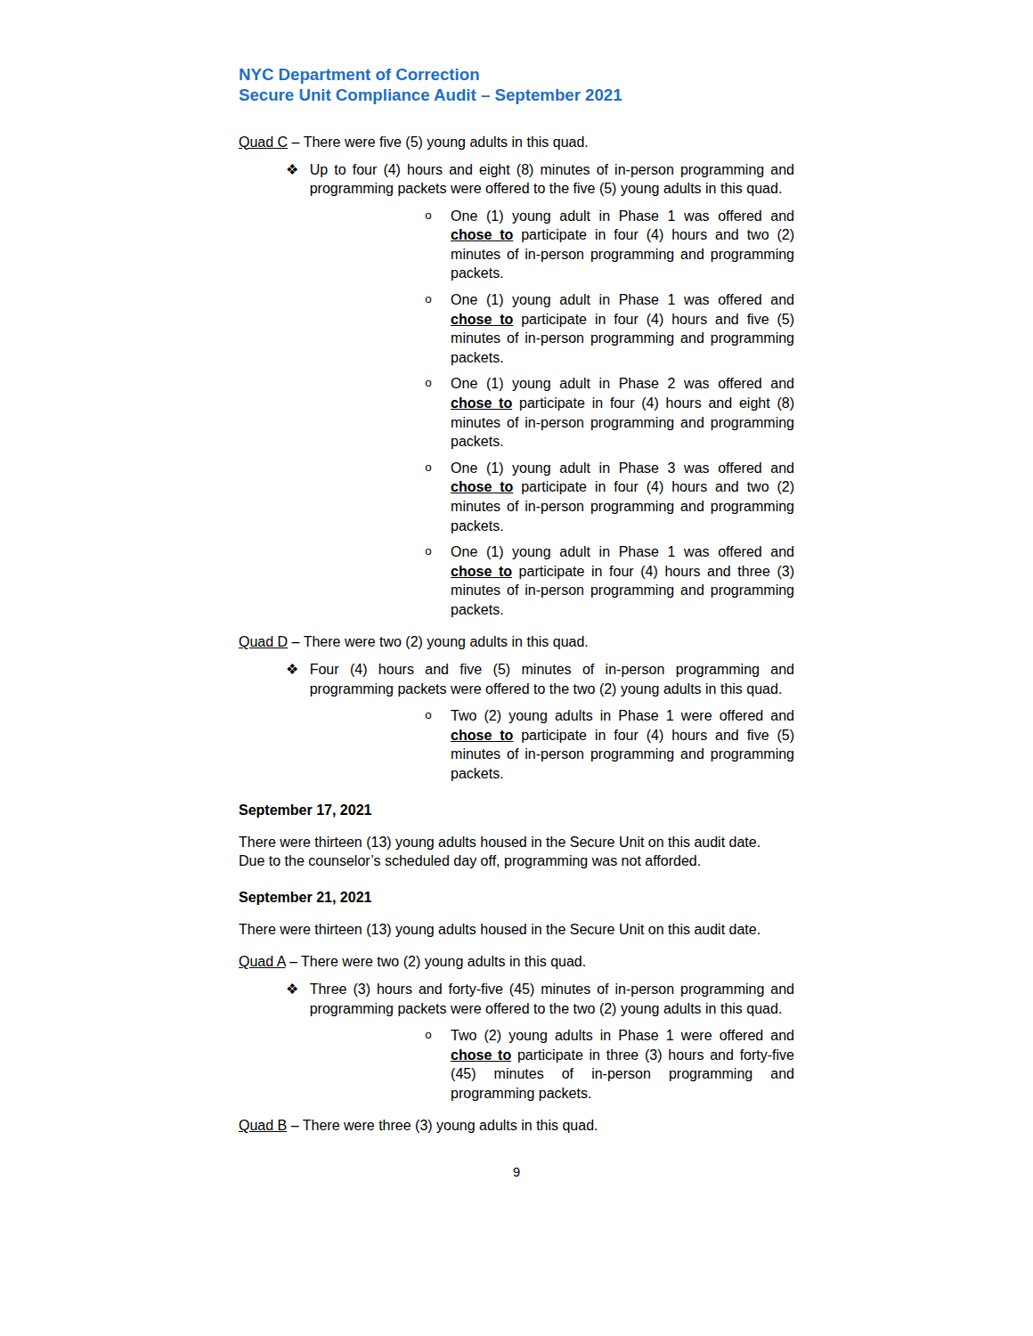NYC Department of Correction Secure Unit Compliance Audit – September 2021
Quad C – There were five (5) young adults in this quad.
Up to four (4) hours and eight (8) minutes of in-person programming and programming packets were offered to the five (5) young adults in this quad.
One (1) young adult in Phase 1 was offered and chose to participate in four (4) hours and two (2) minutes of in-person programming and programming packets.
One (1) young adult in Phase 1 was offered and chose to participate in four (4) hours and five (5) minutes of in-person programming and programming packets.
One (1) young adult in Phase 2 was offered and chose to participate in four (4) hours and eight (8) minutes of in-person programming and programming packets.
One (1) young adult in Phase 3 was offered and chose to participate in four (4) hours and two (2) minutes of in-person programming and programming packets.
One (1) young adult in Phase 1 was offered and chose to participate in four (4) hours and three (3) minutes of in-person programming and programming packets.
Quad D – There were two (2) young adults in this quad.
Four (4) hours and five (5) minutes of in-person programming and programming packets were offered to the two (2) young adults in this quad.
Two (2) young adults in Phase 1 were offered and chose to participate in four (4) hours and five (5) minutes of in-person programming and programming packets.
September 17, 2021
There were thirteen (13) young adults housed in the Secure Unit on this audit date. Due to the counselor’s scheduled day off, programming was not afforded.
September 21, 2021
There were thirteen (13) young adults housed in the Secure Unit on this audit date.
Quad A – There were two (2) young adults in this quad.
Three (3) hours and forty-five (45) minutes of in-person programming and programming packets were offered to the two (2) young adults in this quad.
Two (2) young adults in Phase 1 were offered and chose to participate in three (3) hours and forty-five (45) minutes of in-person programming and programming packets.
Quad B – There were three (3) young adults in this quad.
9